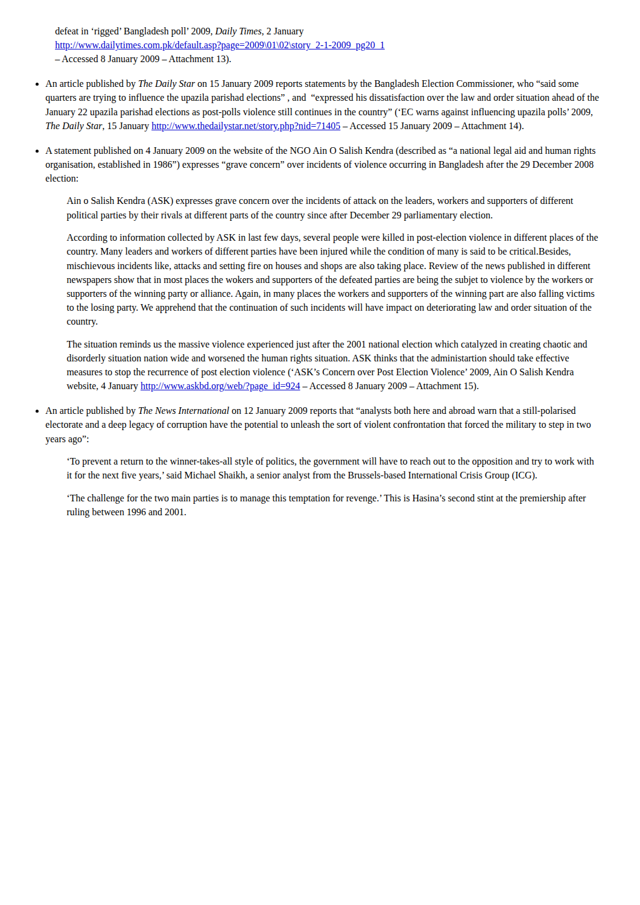defeat in ‘rigged’ Bangladesh poll’ 2009, Daily Times, 2 January
http://www.dailytimes.com.pk/default.asp?page=2009\01\02\story_2-1-2009_pg20_1
– Accessed 8 January 2009 – Attachment 13).
An article published by The Daily Star on 15 January 2009 reports statements by the Bangladesh Election Commissioner, who “said some quarters are trying to influence the upazila parishad elections” , and “expressed his dissatisfaction over the law and order situation ahead of the January 22 upazila parishad elections as post-polls violence still continues in the country” (‘EC warns against influencing upazila polls’ 2009, The Daily Star, 15 January http://www.thedailystar.net/story.php?nid=71405 – Accessed 15 January 2009 – Attachment 14).
A statement published on 4 January 2009 on the website of the NGO Ain O Salish Kendra (described as “a national legal aid and human rights organisation, established in 1986”) expresses “grave concern” over incidents of violence occurring in Bangladesh after the 29 December 2008 election:
Ain o Salish Kendra (ASK) expresses grave concern over the incidents of attack on the leaders, workers and supporters of different political parties by their rivals at different parts of the country since after December 29 parliamentary election.
According to information collected by ASK in last few days, several people were killed in post-election violence in different places of the country. Many leaders and workers of different parties have been injured while the condition of many is said to be critical.Besides, mischievous incidents like, attacks and setting fire on houses and shops are also taking place. Review of the news published in different newspapers show that in most places the wokers and supporters of the defeated parties are being the subjet to violence by the workers or supporters of the winning party or alliance. Again, in many places the workers and supporters of the winning part are also falling victims to the losing party. We apprehend that the continuation of such incidents will have impact on deteriorating law and order situation of the country.
The situation reminds us the massive violence experienced just after the 2001 national election which catalyzed in creating chaotic and disorderly situation nation wide and worsened the human rights situation. ASK thinks that the administartion should take effective measures to stop the recurrence of post election violence (‘ASK’s Concern over Post Election Violence’ 2009, Ain O Salish Kendra website, 4 January http://www.askbd.org/web/?page_id=924 – Accessed 8 January 2009 – Attachment 15).
An article published by The News International on 12 January 2009 reports that “analysts both here and abroad warn that a still-polarised electorate and a deep legacy of corruption have the potential to unleash the sort of violent confrontation that forced the military to step in two years ago”:
‘To prevent a return to the winner-takes-all style of politics, the government will have to reach out to the opposition and try to work with it for the next five years,’ said Michael Shaikh, a senior analyst from the Brussels-based International Crisis Group (ICG).
‘The challenge for the two main parties is to manage this temptation for revenge.’ This is Hasina’s second stint at the premiership after ruling between 1996 and 2001.